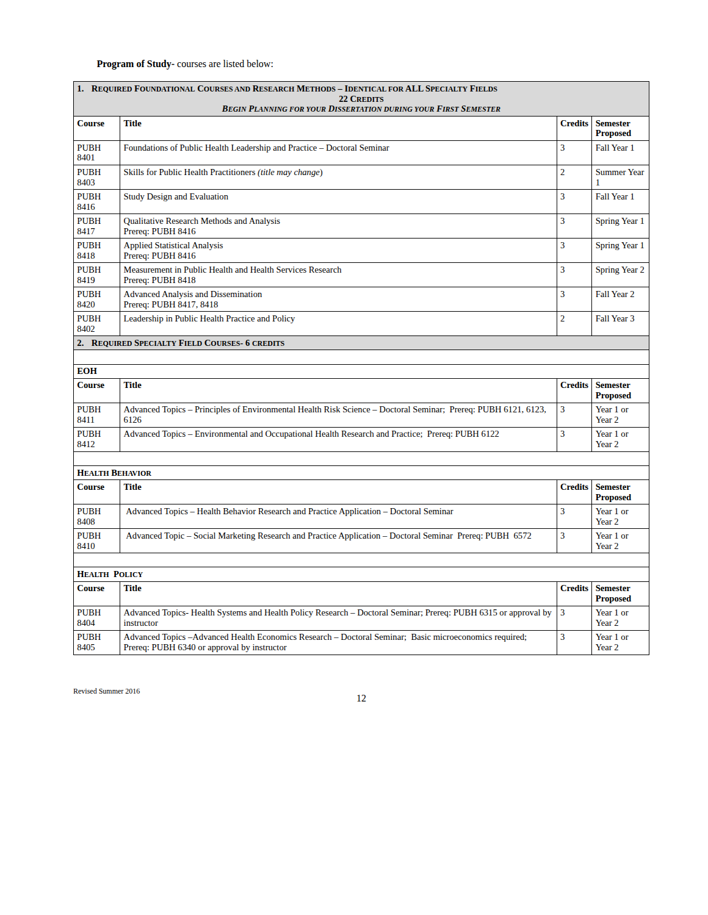Program of Study- courses are listed below:
| 1. R EQUIRED F OUNDATIONAL C OURSES AND R ESEARCH M ETHODS – I DENTICAL FOR ALL S PECIALTY F IELDS 22 C REDITS B EGIN P LANNING FOR YOUR D ISSERTATION DURING YOUR F IRST S EMESTER |
| Course | Title | Credits | Semester Proposed |
| PUBH 8401 | Foundations of Public Health Leadership and Practice – Doctoral Seminar | 3 | Fall Year 1 |
| PUBH 8403 | Skills for Public Health Practitioners (title may change ) | 2 | Summer Year 1 |
| PUBH 8416 | Study Design and Evaluation | 3 | Fall Year 1 |
| PUBH 8417 | Qualitative Research Methods and Analysis Prereq: PUBH 8416 | 3 | Spring Year 1 |
| PUBH 8418 | Applied Statistical Analysis Prereq: PUBH 8416 | 3 | Spring Year 1 |
| PUBH 8419 | Measurement in Public Health and Health Services Research Prereq: PUBH 8418 | 3 | Spring Year 2 |
| PUBH 8420 | Advanced Analysis and Dissemination Prereq: PUBH 8417, 8418 | 3 | Fall Year 2 |
| PUBH 8402 | Leadership in Public Health Practice and Policy | 2 | Fall Year 3 |
| 2. R EQUIRED S PECIALTY F IELD C OURSES - 6 CREDITS |
| EOH |
| Course | Title | Credits | Semester Proposed |
| PUBH 8411 | Advanced Topics – Principles of Environmental Health Risk Science – Doctoral Seminar; Prereq: PUBH 6121, 6123, 6126 | 3 | Year 1 or Year 2 |
| PUBH 8412 | Advanced Topics – Environmental and Occupational Health Research and Practice; Prereq: PUBH 6122 | 3 | Year 1 or Year 2 |
| H EALTH B EHAVIOR |
| Course | Title | Credits | Semester Proposed |
| PUBH 8408 | Advanced Topics – Health Behavior Research and Practice Application – Doctoral Seminar | 3 | Year 1 or Year 2 |
| PUBH 8410 | Advanced Topic – Social Marketing Research and Practice Application – Doctoral Seminar Prereq: PUBH 6572 | 3 | Year 1 or Year 2 |
| H EALTH P OLICY |
| Course | Title | Credits | Semester Proposed |
| PUBH 8404 | Advanced Topics- Health Systems and Health Policy Research – Doctoral Seminar; Prereq: PUBH 6315 or approval by instructor | 3 | Year 1 or Year 2 |
| PUBH 8405 | Advanced Topics –Advanced Health Economics Research – Doctoral Seminar; Basic microeconomics required; Prereq: PUBH 6340 or approval by instructor | 3 | Year 1 or Year 2 |
Revised Summer 2016 12